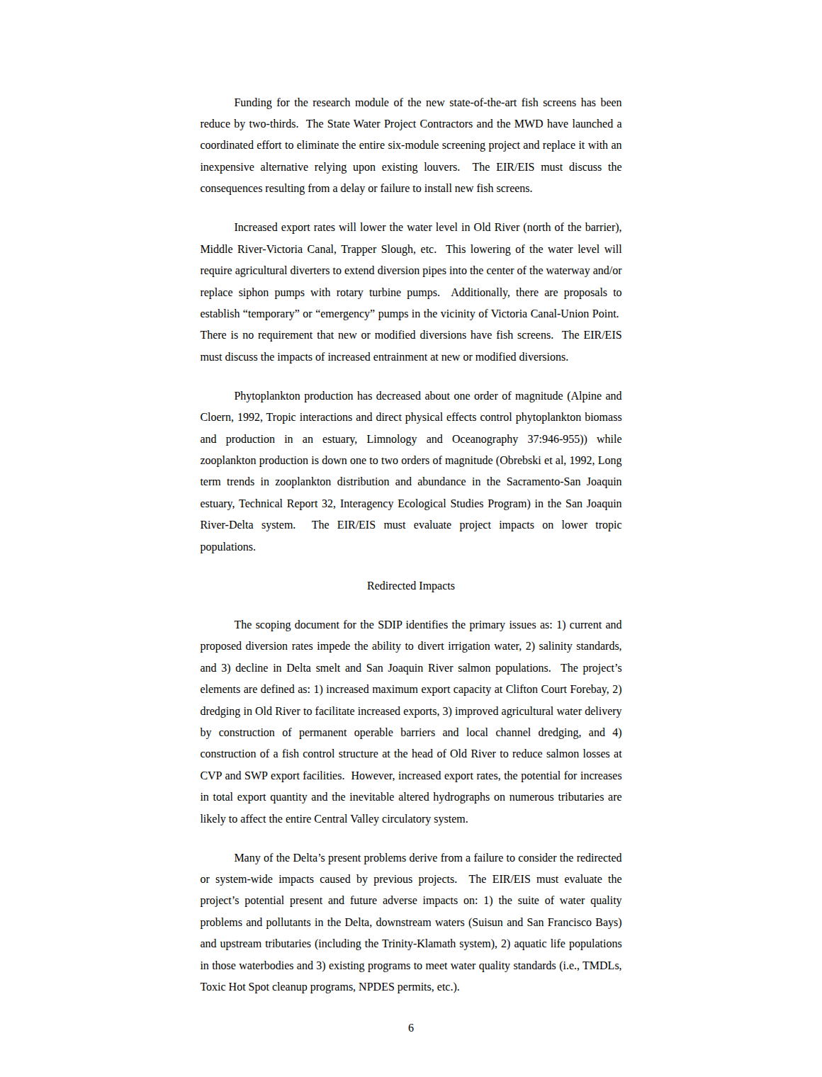Funding for the research module of the new state-of-the-art fish screens has been reduce by two-thirds. The State Water Project Contractors and the MWD have launched a coordinated effort to eliminate the entire six-module screening project and replace it with an inexpensive alternative relying upon existing louvers. The EIR/EIS must discuss the consequences resulting from a delay or failure to install new fish screens.
Increased export rates will lower the water level in Old River (north of the barrier), Middle River-Victoria Canal, Trapper Slough, etc. This lowering of the water level will require agricultural diverters to extend diversion pipes into the center of the waterway and/or replace siphon pumps with rotary turbine pumps. Additionally, there are proposals to establish “temporary” or “emergency” pumps in the vicinity of Victoria Canal-Union Point. There is no requirement that new or modified diversions have fish screens. The EIR/EIS must discuss the impacts of increased entrainment at new or modified diversions.
Phytoplankton production has decreased about one order of magnitude (Alpine and Cloern, 1992, Tropic interactions and direct physical effects control phytoplankton biomass and production in an estuary, Limnology and Oceanography 37:946-955)) while zooplankton production is down one to two orders of magnitude (Obrebski et al, 1992, Long term trends in zooplankton distribution and abundance in the Sacramento-San Joaquin estuary, Technical Report 32, Interagency Ecological Studies Program) in the San Joaquin River-Delta system. The EIR/EIS must evaluate project impacts on lower tropic populations.
Redirected Impacts
The scoping document for the SDIP identifies the primary issues as: 1) current and proposed diversion rates impede the ability to divert irrigation water, 2) salinity standards, and 3) decline in Delta smelt and San Joaquin River salmon populations. The project’s elements are defined as: 1) increased maximum export capacity at Clifton Court Forebay, 2) dredging in Old River to facilitate increased exports, 3) improved agricultural water delivery by construction of permanent operable barriers and local channel dredging, and 4) construction of a fish control structure at the head of Old River to reduce salmon losses at CVP and SWP export facilities. However, increased export rates, the potential for increases in total export quantity and the inevitable altered hydrographs on numerous tributaries are likely to affect the entire Central Valley circulatory system.
Many of the Delta’s present problems derive from a failure to consider the redirected or system-wide impacts caused by previous projects. The EIR/EIS must evaluate the project’s potential present and future adverse impacts on: 1) the suite of water quality problems and pollutants in the Delta, downstream waters (Suisun and San Francisco Bays) and upstream tributaries (including the Trinity-Klamath system), 2) aquatic life populations in those waterbodies and 3) existing programs to meet water quality standards (i.e., TMDLs, Toxic Hot Spot cleanup programs, NPDES permits, etc.).
6